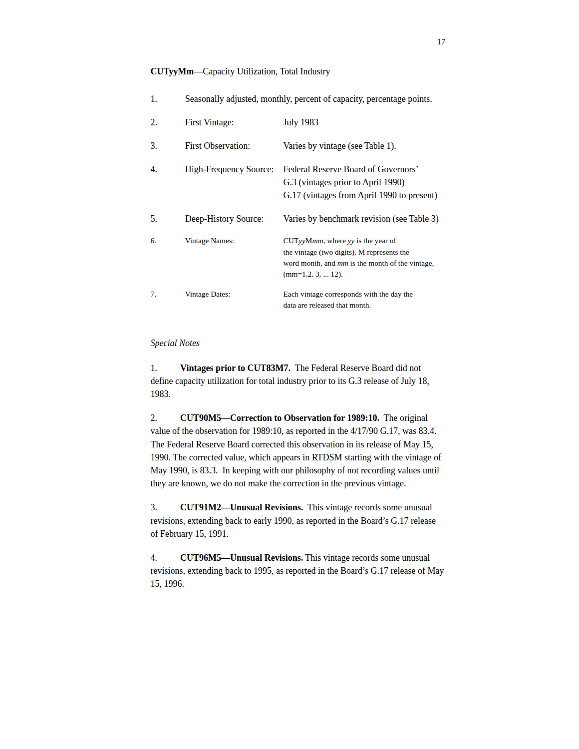17
CUTyyMm—Capacity Utilization, Total Industry
| 1. | Seasonally adjusted, monthly, percent of capacity, percentage points. |
| 2. | First Vintage: | July 1983 |
| 3. | First Observation: | Varies by vintage (see Table 1). |
| 4. | High-Frequency Source: | Federal Reserve Board of Governors’ G.3 (vintages prior to April 1990) G.17 (vintages from April 1990 to present) |
| 5. | Deep-History Source: | Varies by benchmark revision (see Table 3) |
| 6. | Vintage Names: | CUT yy M mm, where yy is the year of the vintage (two digits), M represents the word month, and mm is the month of the vintage, (mm=1,2, 3, ... 12). |
| 7. | Vintage Dates: | Each vintage corresponds with the day the data are released that month. |
Special Notes
1. Vintages prior to CUT83M7. The Federal Reserve Board did not define capacity utilization for total industry prior to its G.3 release of July 18, 1983.
2. CUT90M5—Correction to Observation for 1989:10. The original value of the observation for 1989:10, as reported in the 4/17/90 G.17, was 83.4. The Federal Reserve Board corrected this observation in its release of May 15, 1990. The corrected value, which appears in RTDSM starting with the vintage of May 1990, is 83.3. In keeping with our philosophy of not recording values until they are known, we do not make the correction in the previous vintage.
3. CUT91M2—Unusual Revisions. This vintage records some unusual revisions, extending back to early 1990, as reported in the Board’s G.17 release of February 15, 1991.
4. CUT96M5—Unusual Revisions. This vintage records some unusual revisions, extending back to 1995, as reported in the Board’s G.17 release of May 15, 1996.